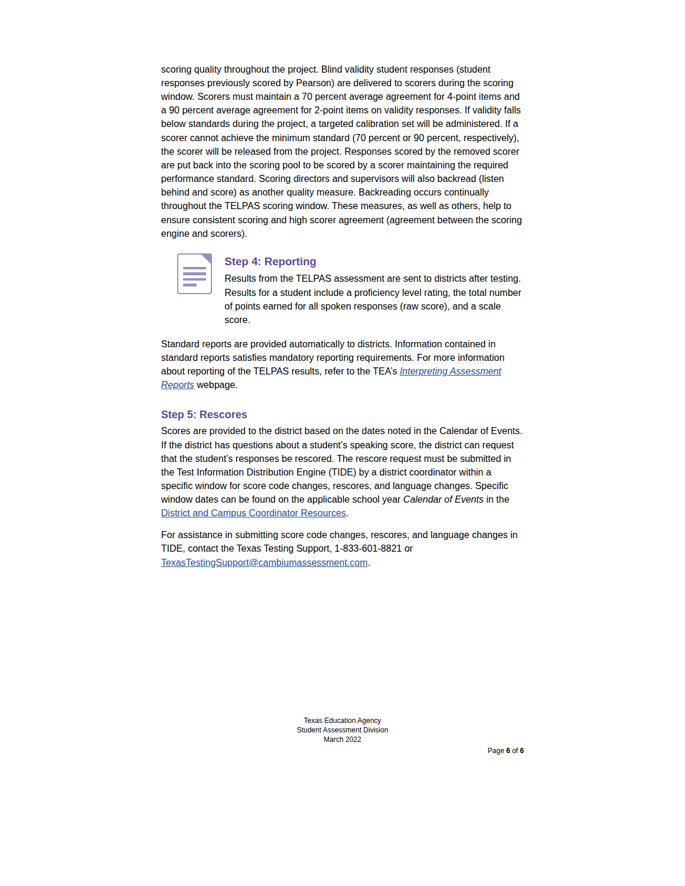scoring quality throughout the project. Blind validity student responses (student responses previously scored by Pearson) are delivered to scorers during the scoring window. Scorers must maintain a 70 percent average agreement for 4-point items and a 90 percent average agreement for 2-point items on validity responses. If validity falls below standards during the project, a targeted calibration set will be administered. If a scorer cannot achieve the minimum standard (70 percent or 90 percent, respectively), the scorer will be released from the project. Responses scored by the removed scorer are put back into the scoring pool to be scored by a scorer maintaining the required performance standard. Scoring directors and supervisors will also backread (listen behind and score) as another quality measure. Backreading occurs continually throughout the TELPAS scoring window. These measures, as well as others, help to ensure consistent scoring and high scorer agreement (agreement between the scoring engine and scorers).
Step 4: Reporting
Results from the TELPAS assessment are sent to districts after testing. Results for a student include a proficiency level rating, the total number of points earned for all spoken responses (raw score), and a scale score.
Standard reports are provided automatically to districts. Information contained in standard reports satisfies mandatory reporting requirements. For more information about reporting of the TELPAS results, refer to the TEA’s Interpreting Assessment Reports webpage.
Step 5: Rescores
Scores are provided to the district based on the dates noted in the Calendar of Events. If the district has questions about a student’s speaking score, the district can request that the student’s responses be rescored. The rescore request must be submitted in the Test Information Distribution Engine (TIDE) by a district coordinator within a specific window for score code changes, rescores, and language changes. Specific window dates can be found on the applicable school year Calendar of Events in the District and Campus Coordinator Resources.
For assistance in submitting score code changes, rescores, and language changes in TIDE, contact the Texas Testing Support, 1-833-601-8821 or TexasTestingSupport@cambiumassessment.com.
Texas Education Agency
Student Assessment Division
March 2022
Page 6 of 6